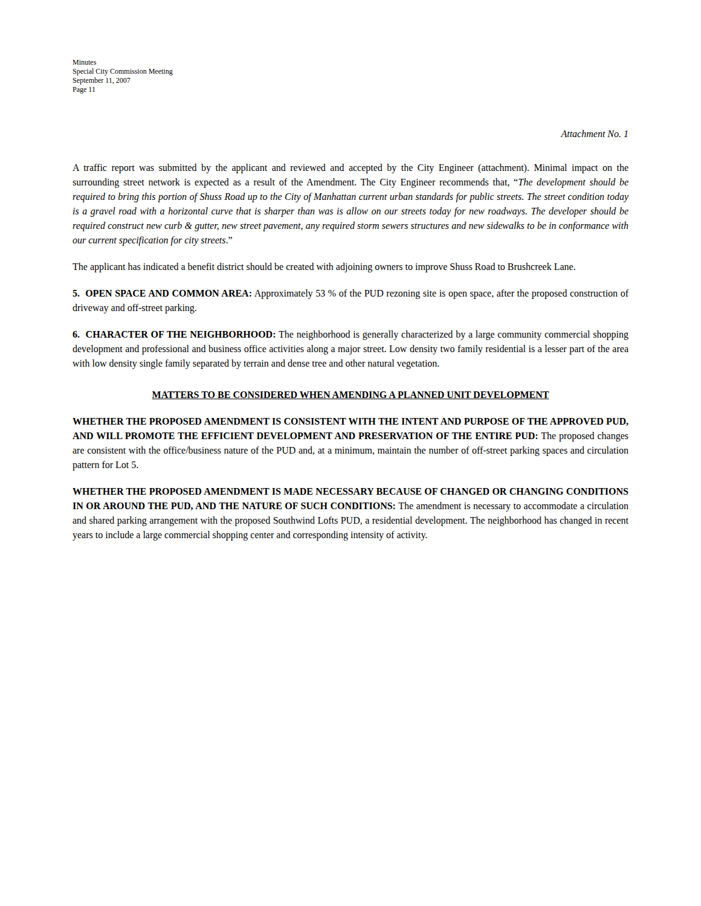Minutes
Special City Commission Meeting
September 11, 2007
Page 11
Attachment No. 1
A traffic report was submitted by the applicant and reviewed and accepted by the City Engineer (attachment). Minimal impact on the surrounding street network is expected as a result of the Amendment. The City Engineer recommends that, “The development should be required to bring this portion of Shuss Road up to the City of Manhattan current urban standards for public streets. The street condition today is a gravel road with a horizontal curve that is sharper than was is allow on our streets today for new roadways. The developer should be required construct new curb & gutter, new street pavement, any required storm sewers structures and new sidewalks to be in conformance with our current specification for city streets.”
The applicant has indicated a benefit district should be created with adjoining owners to improve Shuss Road to Brushcreek Lane.
5. OPEN SPACE AND COMMON AREA: Approximately 53 % of the PUD rezoning site is open space, after the proposed construction of driveway and off-street parking.
6. CHARACTER OF THE NEIGHBORHOOD: The neighborhood is generally characterized by a large community commercial shopping development and professional and business office activities along a major street. Low density two family residential is a lesser part of the area with low density single family separated by terrain and dense tree and other natural vegetation.
MATTERS TO BE CONSIDERED WHEN AMENDING A PLANNED UNIT DEVELOPMENT
WHETHER THE PROPOSED AMENDMENT IS CONSISTENT WITH THE INTENT AND PURPOSE OF THE APPROVED PUD, AND WILL PROMOTE THE EFFICIENT DEVELOPMENT AND PRESERVATION OF THE ENTIRE PUD: The proposed changes are consistent with the office/business nature of the PUD and, at a minimum, maintain the number of off-street parking spaces and circulation pattern for Lot 5.
WHETHER THE PROPOSED AMENDMENT IS MADE NECESSARY BECAUSE OF CHANGED OR CHANGING CONDITIONS IN OR AROUND THE PUD, AND THE NATURE OF SUCH CONDITIONS: The amendment is necessary to accommodate a circulation and shared parking arrangement with the proposed Southwind Lofts PUD, a residential development. The neighborhood has changed in recent years to include a large commercial shopping center and corresponding intensity of activity.